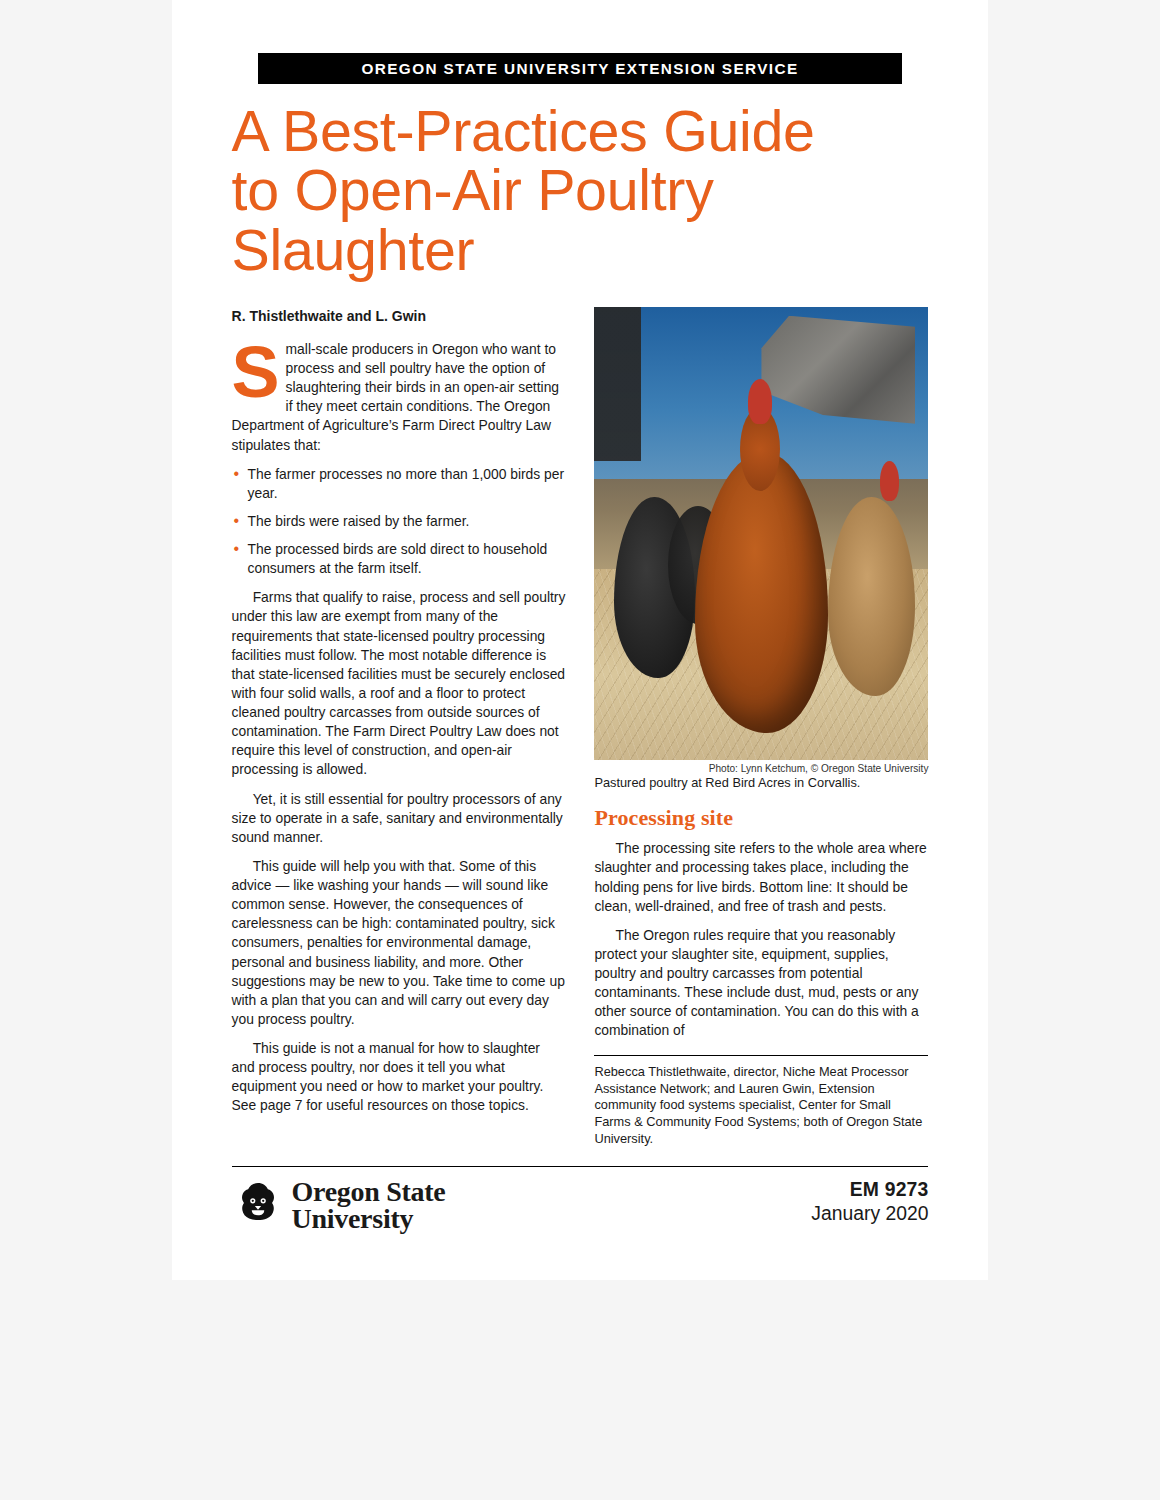OREGON STATE UNIVERSITY EXTENSION SERVICE
A Best-Practices Guide
to Open-Air Poultry Slaughter
R. Thistlethwaite and L. Gwin
Small-scale producers in Oregon who want to process and sell poultry have the option of slaughtering their birds in an open-air setting if they meet certain conditions. The Oregon Department of Agriculture’s Farm Direct Poultry Law stipulates that:
The farmer processes no more than 1,000 birds per year.
The birds were raised by the farmer.
The processed birds are sold direct to household consumers at the farm itself.
Farms that qualify to raise, process and sell poultry under this law are exempt from many of the requirements that state-licensed poultry processing facilities must follow. The most notable difference is that state-licensed facilities must be securely enclosed with four solid walls, a roof and a floor to protect cleaned poultry carcasses from outside sources of contamination. The Farm Direct Poultry Law does not require this level of construction, and open-air processing is allowed.
Yet, it is still essential for poultry processors of any size to operate in a safe, sanitary and environmentally sound manner.
This guide will help you with that. Some of this advice — like washing your hands — will sound like common sense. However, the consequences of carelessness can be high: contaminated poultry, sick consumers, penalties for environmental damage, personal and business liability, and more. Other suggestions may be new to you. Take time to come up with a plan that you can and will carry out every day you process poultry.
This guide is not a manual for how to slaughter and process poultry, nor does it tell you what equipment you need or how to market your poultry. See page 7 for useful resources on those topics.
Photo: Lynn Ketchum, © Oregon State University
Pastured poultry at Red Bird Acres in Corvallis.
Processing site
The processing site refers to the whole area where slaughter and processing takes place, including the holding pens for live birds. Bottom line: It should be clean, well-drained, and free of trash and pests.
The Oregon rules require that you reasonably protect your slaughter site, equipment, supplies, poultry and poultry carcasses from potential contaminants. These include dust, mud, pests or any other source of contamination. You can do this with a combination of
Rebecca Thistlethwaite, director, Niche Meat Processor Assistance Network; and Lauren Gwin, Extension community food systems specialist, Center for Small Farms & Community Food Systems; both of Oregon State University.
Oregon State University
EM 9273
January 2020